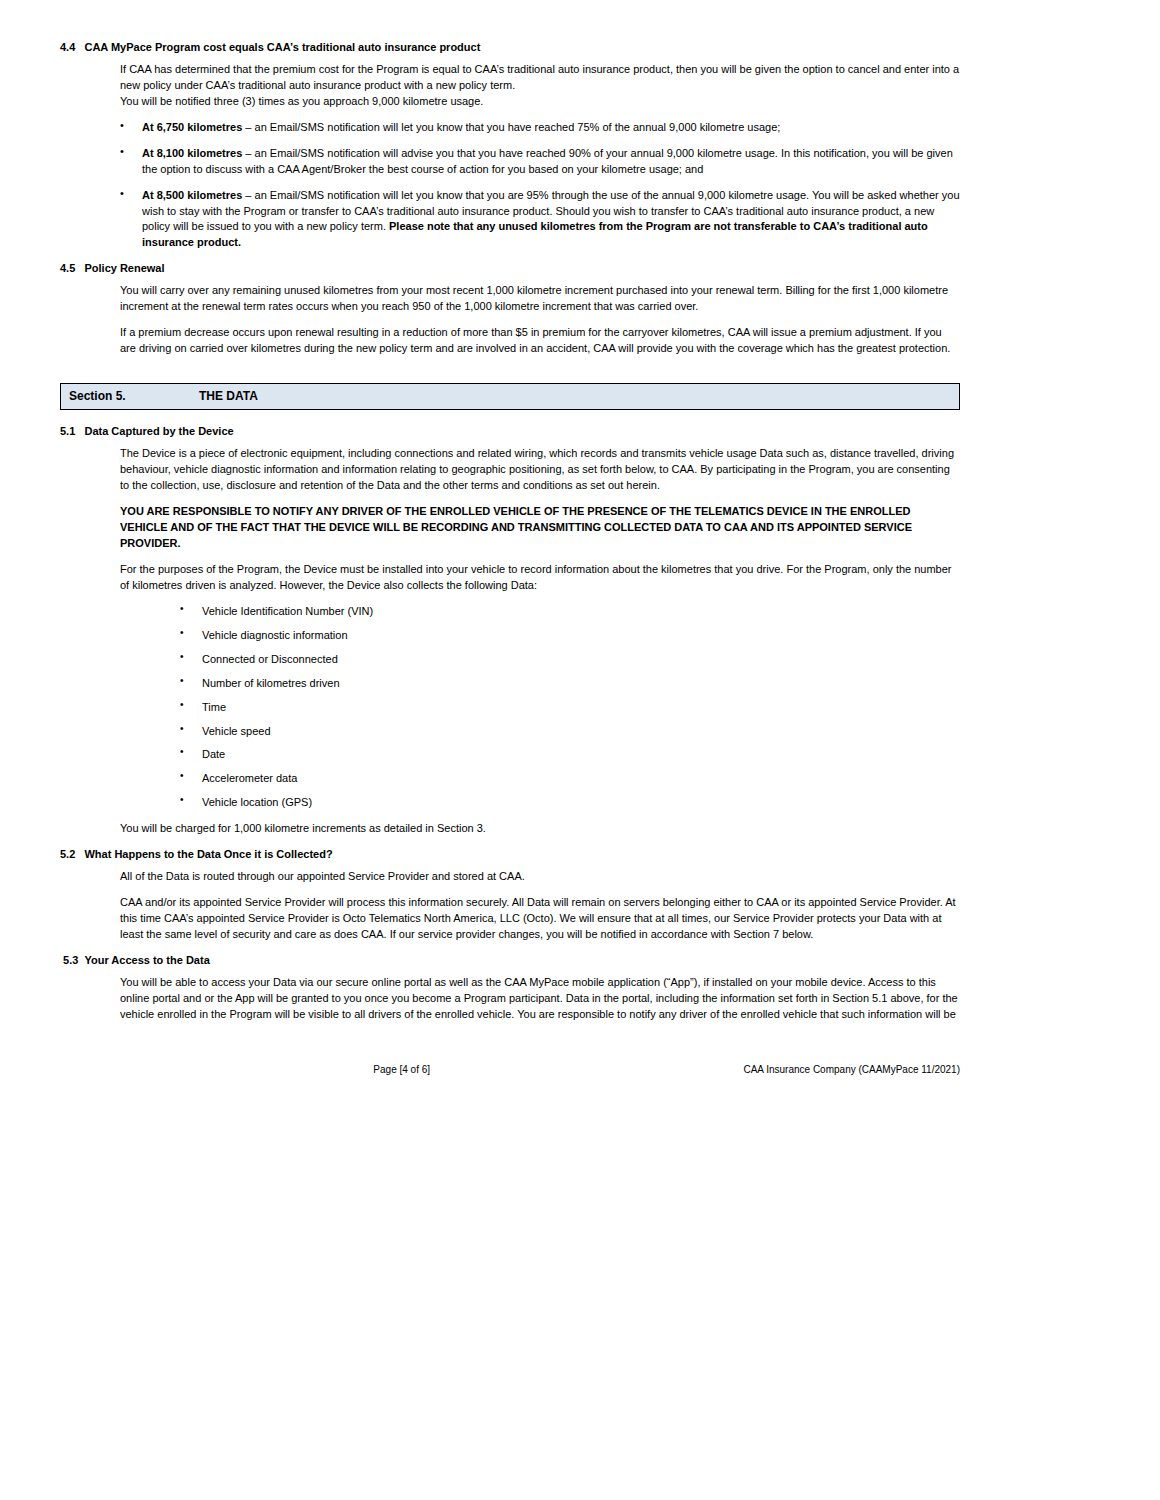4.4 CAA MyPace Program cost equals CAA’s traditional auto insurance product
If CAA has determined that the premium cost for the Program is equal to CAA’s traditional auto insurance product, then you will be given the option to cancel and enter into a new policy under CAA’s traditional auto insurance product with a new policy term.
You will be notified three (3) times as you approach 9,000 kilometre usage.
At 6,750 kilometres – an Email/SMS notification will let you know that you have reached 75% of the annual 9,000 kilometre usage;
At 8,100 kilometres – an Email/SMS notification will advise you that you have reached 90% of your annual 9,000 kilometre usage. In this notification, you will be given the option to discuss with a CAA Agent/Broker the best course of action for you based on your kilometre usage; and
At 8,500 kilometres – an Email/SMS notification will let you know that you are 95% through the use of the annual 9,000 kilometre usage. You will be asked whether you wish to stay with the Program or transfer to CAA’s traditional auto insurance product. Should you wish to transfer to CAA’s traditional auto insurance product, a new policy will be issued to you with a new policy term. Please note that any unused kilometres from the Program are not transferable to CAA’s traditional auto insurance product.
4.5 Policy Renewal
You will carry over any remaining unused kilometres from your most recent 1,000 kilometre increment purchased into your renewal term. Billing for the first 1,000 kilometre increment at the renewal term rates occurs when you reach 950 of the 1,000 kilometre increment that was carried over.
If a premium decrease occurs upon renewal resulting in a reduction of more than $5 in premium for the carryover kilometres, CAA will issue a premium adjustment. If you are driving on carried over kilometres during the new policy term and are involved in an accident, CAA will provide you with the coverage which has the greatest protection.
Section 5. THE DATA
5.1 Data Captured by the Device
The Device is a piece of electronic equipment, including connections and related wiring, which records and transmits vehicle usage Data such as, distance travelled, driving behaviour, vehicle diagnostic information and information relating to geographic positioning, as set forth below, to CAA. By participating in the Program, you are consenting to the collection, use, disclosure and retention of the Data and the other terms and conditions as set out herein.
YOU ARE RESPONSIBLE TO NOTIFY ANY DRIVER OF THE ENROLLED VEHICLE OF THE PRESENCE OF THE TELEMATICS DEVICE IN THE ENROLLED VEHICLE AND OF THE FACT THAT THE DEVICE WILL BE RECORDING AND TRANSMITTING COLLECTED DATA TO CAA AND ITS APPOINTED SERVICE PROVIDER.
For the purposes of the Program, the Device must be installed into your vehicle to record information about the kilometres that you drive. For the Program, only the number of kilometres driven is analyzed. However, the Device also collects the following Data:
Vehicle Identification Number (VIN)
Vehicle diagnostic information
Connected or Disconnected
Number of kilometres driven
Time
Vehicle speed
Date
Accelerometer data
Vehicle location (GPS)
You will be charged for 1,000 kilometre increments as detailed in Section 3.
5.2 What Happens to the Data Once it is Collected?
All of the Data is routed through our appointed Service Provider and stored at CAA.
CAA and/or its appointed Service Provider will process this information securely. All Data will remain on servers belonging either to CAA or its appointed Service Provider. At this time CAA’s appointed Service Provider is Octo Telematics North America, LLC (Octo). We will ensure that at all times, our Service Provider protects your Data with at least the same level of security and care as does CAA. If our service provider changes, you will be notified in accordance with Section 7 below.
5.3 Your Access to the Data
You will be able to access your Data via our secure online portal as well as the CAA MyPace mobile application (“App”), if installed on your mobile device. Access to this online portal and or the App will be granted to you once you become a Program participant. Data in the portal, including the information set forth in Section 5.1 above, for the vehicle enrolled in the Program will be visible to all drivers of the enrolled vehicle. You are responsible to notify any driver of the enrolled vehicle that such information will be
Page [4 of 6]
CAA Insurance Company (CAAMyPace 11/2021)